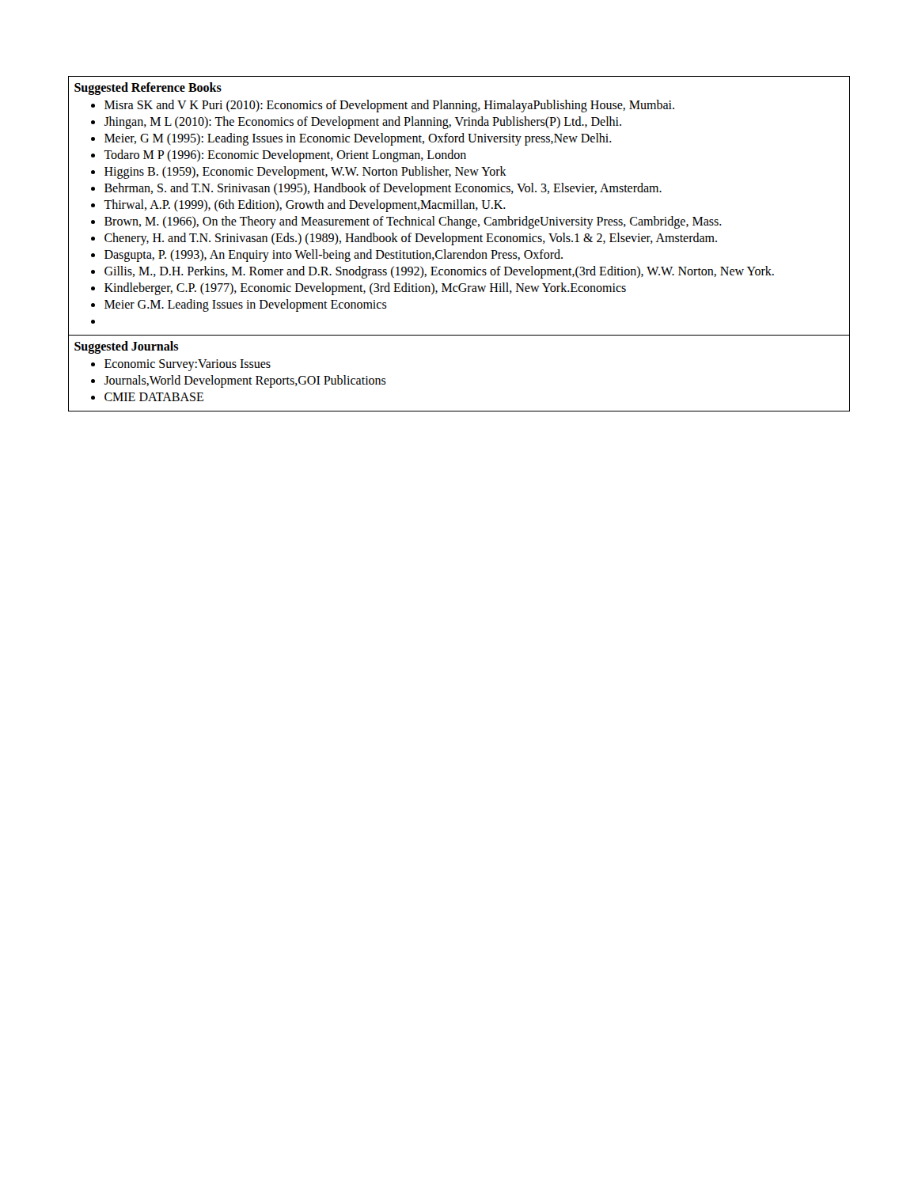Suggested Reference Books
Misra SK and V K Puri (2010): Economics of Development and Planning, HimalayaPublishing House, Mumbai.
Jhingan, M L (2010): The Economics of Development and Planning, Vrinda Publishers(P) Ltd., Delhi.
Meier, G M (1995): Leading Issues in Economic Development, Oxford University press,New Delhi.
Todaro M P (1996): Economic Development, Orient Longman, London
Higgins B. (1959), Economic Development, W.W. Norton Publisher, New York
Behrman, S. and T.N. Srinivasan (1995), Handbook of Development Economics, Vol. 3, Elsevier, Amsterdam.
Thirwal, A.P. (1999), (6th Edition), Growth and Development,Macmillan, U.K.
Brown, M. (1966), On the Theory and Measurement of Technical Change, CambridgeUniversity Press, Cambridge, Mass.
Chenery, H. and T.N. Srinivasan (Eds.) (1989), Handbook of Development Economics, Vols.1 & 2, Elsevier, Amsterdam.
Dasgupta, P. (1993), An Enquiry into Well-being and Destitution,Clarendon Press, Oxford.
Gillis, M., D.H. Perkins, M. Romer and D.R. Snodgrass (1992), Economics of Development,(3rd Edition), W.W. Norton, New York.
Kindleberger, C.P. (1977), Economic Development, (3rd Edition), McGraw Hill, New York.Economics
Meier G.M. Leading Issues in Development Economics
Suggested Journals
Economic Survey:Various Issues
Journals,World Development Reports,GOI Publications
CMIE DATABASE